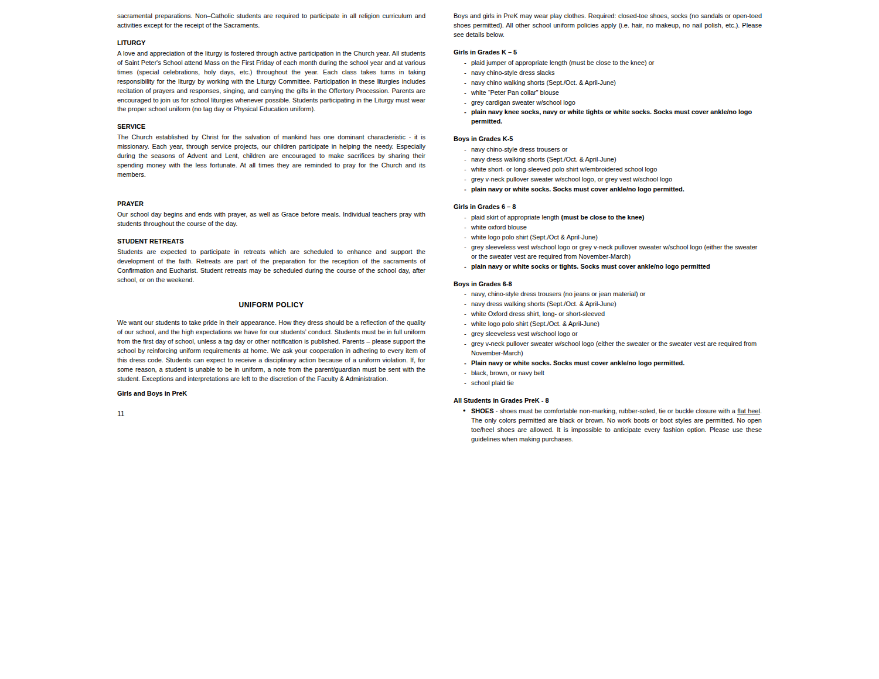sacramental preparations. Non–Catholic students are required to participate in all religion curriculum and activities except for the receipt of the Sacraments.
LITURGY
A love and appreciation of the liturgy is fostered through active participation in the Church year. All students of Saint Peter's School attend Mass on the First Friday of each month during the school year and at various times (special celebrations, holy days, etc.) throughout the year. Each class takes turns in taking responsibility for the liturgy by working with the Liturgy Committee. Participation in these liturgies includes recitation of prayers and responses, singing, and carrying the gifts in the Offertory Procession. Parents are encouraged to join us for school liturgies whenever possible. Students participating in the Liturgy must wear the proper school uniform (no tag day or Physical Education uniform).
SERVICE
The Church established by Christ for the salvation of mankind has one dominant characteristic - it is missionary. Each year, through service projects, our children participate in helping the needy. Especially during the seasons of Advent and Lent, children are encouraged to make sacrifices by sharing their spending money with the less fortunate. At all times they are reminded to pray for the Church and its members.
PRAYER
Our school day begins and ends with prayer, as well as Grace before meals. Individual teachers pray with students throughout the course of the day.
STUDENT RETREATS
Students are expected to participate in retreats which are scheduled to enhance and support the development of the faith. Retreats are part of the preparation for the reception of the sacraments of Confirmation and Eucharist. Student retreats may be scheduled during the course of the school day, after school, or on the weekend.
UNIFORM POLICY
We want our students to take pride in their appearance. How they dress should be a reflection of the quality of our school, and the high expectations we have for our students’ conduct. Students must be in full uniform from the first day of school, unless a tag day or other notification is published. Parents – please support the school by reinforcing uniform requirements at home. We ask your cooperation in adhering to every item of this dress code. Students can expect to receive a disciplinary action because of a uniform violation. If, for some reason, a student is unable to be in uniform, a note from the parent/guardian must be sent with the student. Exceptions and interpretations are left to the discretion of the Faculty & Administration.
Girls and Boys in PreK
11
Boys and girls in PreK may wear play clothes. Required: closed-toe shoes, socks (no sandals or open-toed shoes permitted). All other school uniform policies apply (i.e. hair, no makeup, no nail polish, etc.). Please see details below.
Girls in Grades K – 5
plaid jumper of appropriate length (must be close to the knee) or
navy chino-style dress slacks
navy chino walking shorts (Sept./Oct. & April-June)
white “Peter Pan collar” blouse
grey cardigan sweater w/school logo
plain navy knee socks, navy or white tights or white socks. Socks must cover ankle/no logo permitted.
Boys in Grades K-5
navy chino-style dress trousers or
navy dress walking shorts (Sept./Oct. & April-June)
white short- or long-sleeved polo shirt w/embroidered school logo
grey v-neck pullover sweater w/school logo, or grey vest w/school logo
plain navy or white socks. Socks must cover ankle/no logo permitted.
Girls in Grades 6 – 8
plaid skirt of appropriate length (must be close to the knee)
white oxford blouse
white logo polo shirt (Sept./Oct & April-June)
grey sleeveless vest w/school logo or grey v-neck pullover sweater w/school logo (either the sweater or the sweater vest are required from November-March)
plain navy or white socks or tights. Socks must cover ankle/no logo permitted
Boys in Grades 6-8
navy, chino-style dress trousers (no jeans or jean material) or
navy dress walking shorts (Sept./Oct. & April-June)
white Oxford dress shirt, long- or short-sleeved
white logo polo shirt (Sept./Oct. & April-June)
grey sleeveless vest w/school logo or
grey v-neck pullover sweater w/school logo (either the sweater or the sweater vest are required from November-March)
Plain navy or white socks. Socks must cover ankle/no logo permitted.
black, brown, or navy belt
school plaid tie
All Students in Grades PreK - 8
SHOES - shoes must be comfortable non-marking, rubber-soled, tie or buckle closure with a flat heel. The only colors permitted are black or brown. No work boots or boot styles are permitted. No open toe/heel shoes are allowed. It is impossible to anticipate every fashion option. Please use these guidelines when making purchases.